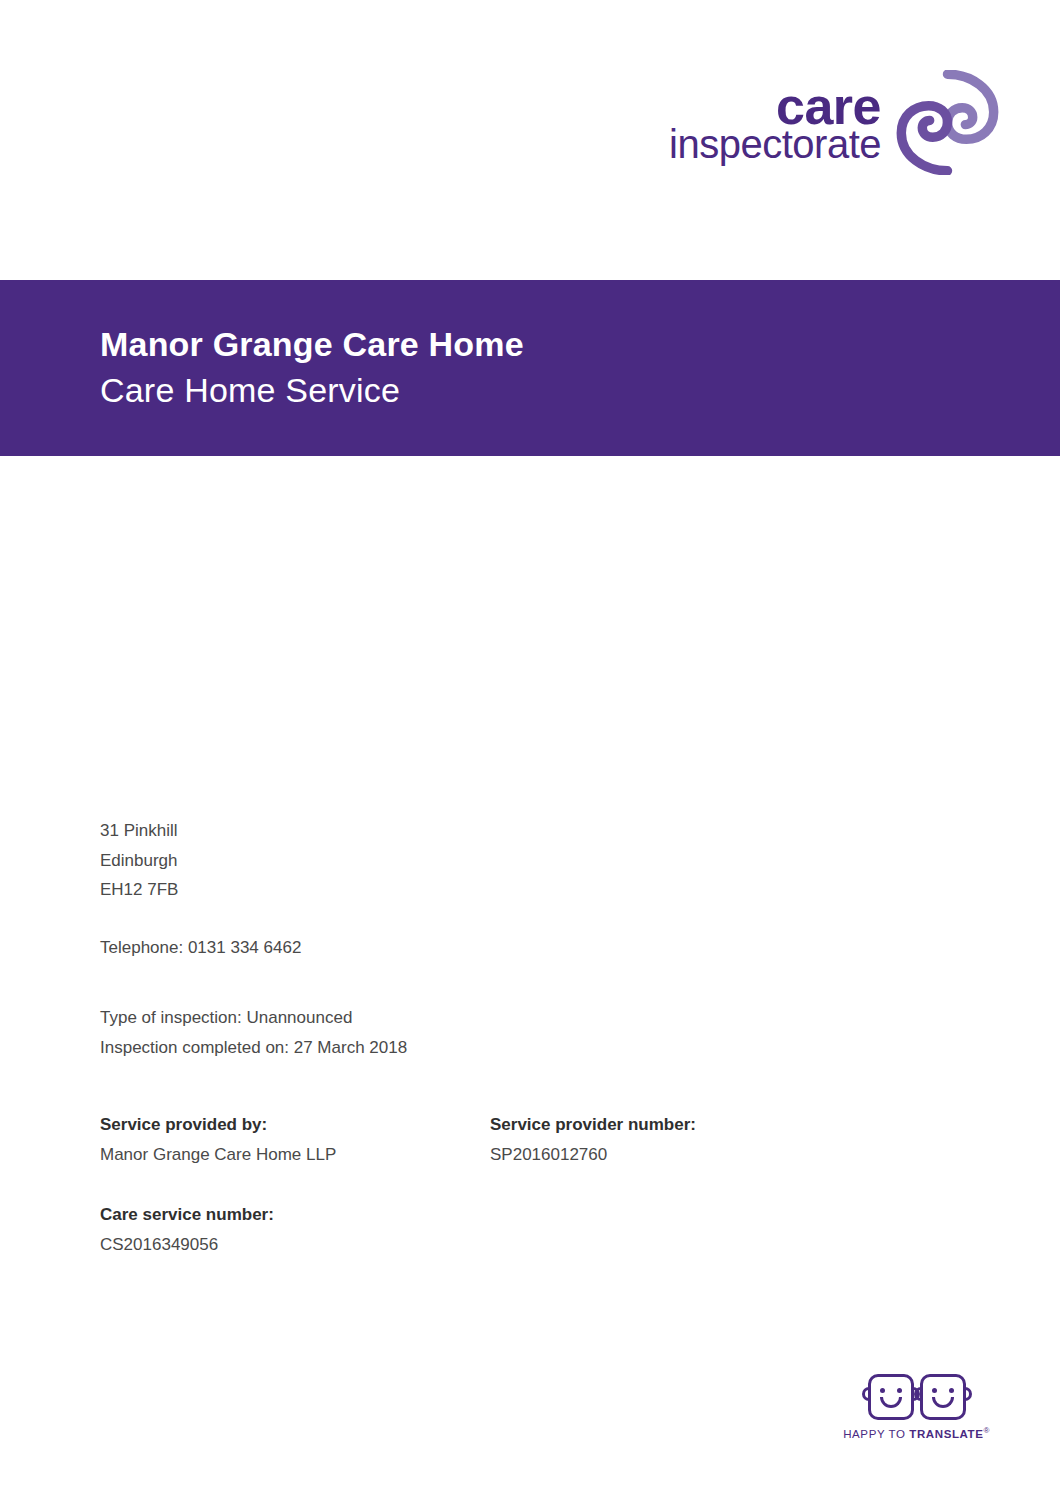care inspectorate
Manor Grange Care Home Care Home Service
31 Pinkhill
Edinburgh
EH12 7FB
Telephone: 0131 334 6462
Type of inspection: Unannounced
Inspection completed on: 27 March 2018
Service provided by:
Manor Grange Care Home LLP
Service provider number:
SP2016012760
Care service number:
CS2016349056
HAPPY TO TRANSLATE®